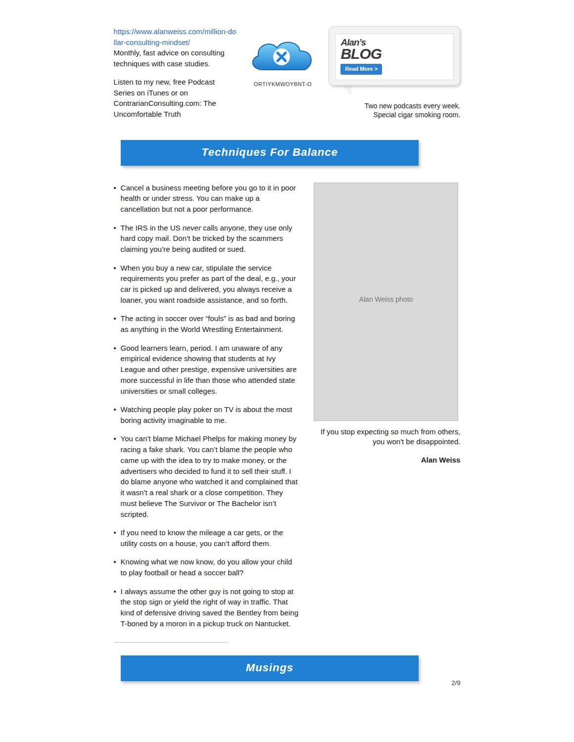https://www.alanweiss.com/million-dollar-consulting-mindset/
Monthly, fast advice on consulting techniques with case studies.
Listen to my new, free Podcast Series on iTunes or on ContrarianConsulting.com: The Uncomfortable Truth
ORTIYKMWOYBNT-O
Alan’s BLOG
Read More >
Two new podcasts every week.
Special cigar smoking room.
Techniques For Balance
Cancel a business meeting before you go to it in poor health or under stress. You can make up a cancellation but not a poor performance.
The IRS in the US never calls anyone, they use only hard copy mail. Don’t be tricked by the scammers claiming you’re being audited or sued.
When you buy a new car, stipulate the service requirements you prefer as part of the deal, e.g., your car is picked up and delivered, you always receive a loaner, you want roadside assistance, and so forth.
The acting in soccer over “fouls” is as bad and boring as anything in the World Wrestling Entertainment.
Good learners learn, period. I am unaware of any empirical evidence showing that students at Ivy League and other prestige, expensive universities are more successful in life than those who attended state universities or small colleges.
Watching people play poker on TV is about the most boring activity imaginable to me.
You can’t blame Michael Phelps for making money by racing a fake shark. You can’t blame the people who came up with the idea to try to make money, or the advertisers who decided to fund it to sell their stuff. I do blame anyone who watched it and complained that it wasn’t a real shark or a close competition. They must believe The Survivor or The Bachelor isn’t scripted.
If you need to know the mileage a car gets, or the utility costs on a house, you can’t afford them.
Knowing what we now know, do you allow your child to play football or head a soccer ball?
I always assume the other guy is not going to stop at the stop sign or yield the right of way in traffic. That kind of defensive driving saved the Bentley from being T-boned by a moron in a pickup truck on Nantucket.
If you stop expecting so much from others, you won't be disappointed. Alan Weiss
Musings
2/9